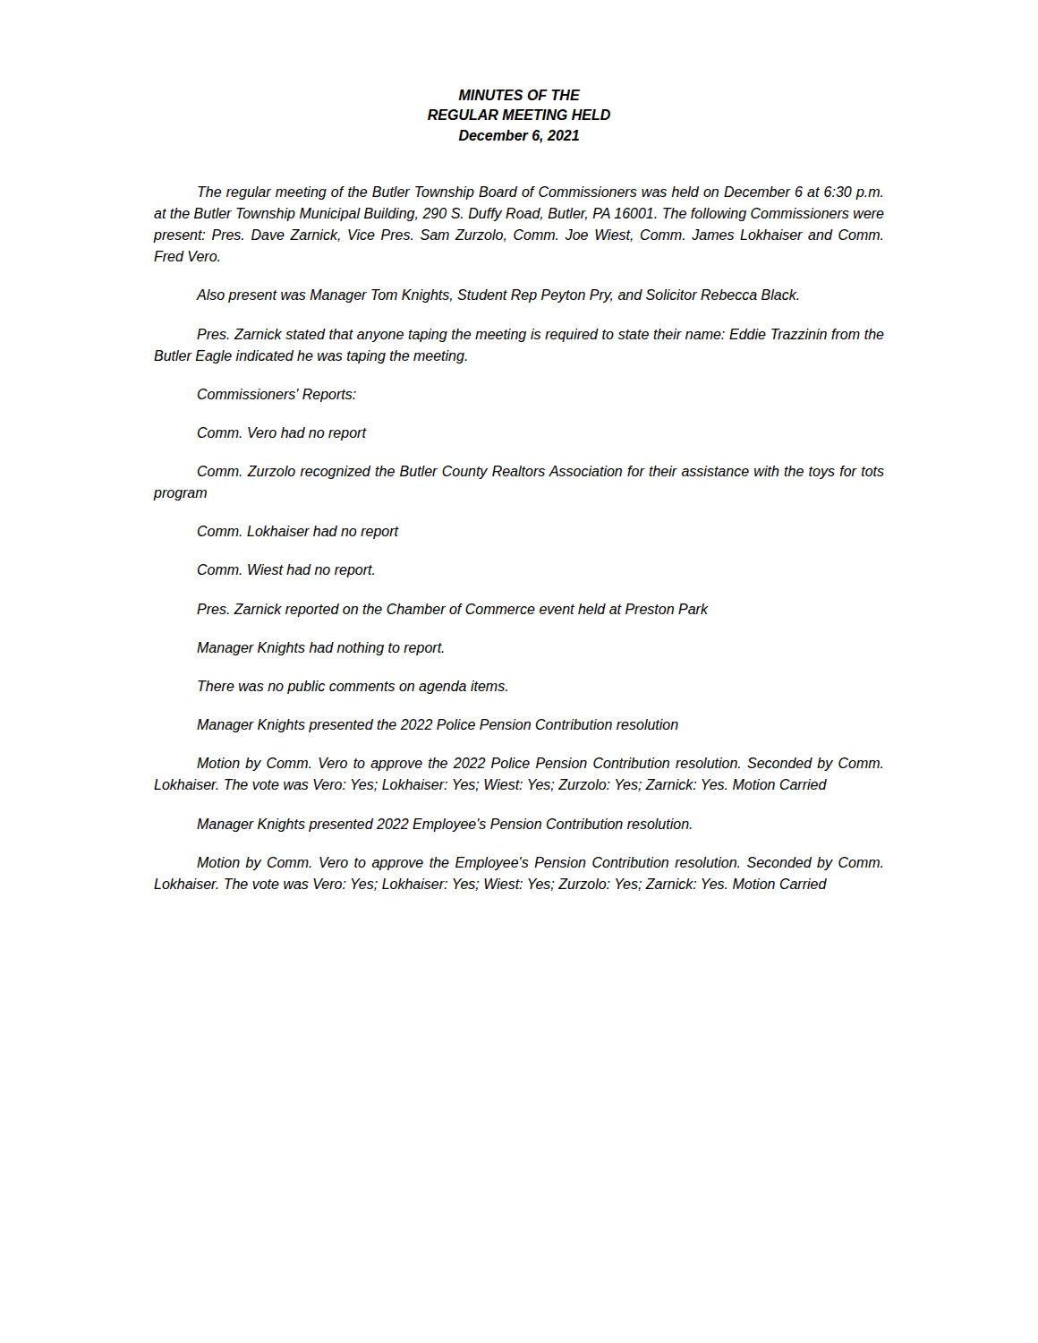MINUTES OF THE
REGULAR MEETING HELD
December 6, 2021
The regular meeting of the Butler Township Board of Commissioners was held on December 6 at 6:30 p.m. at the Butler Township Municipal Building, 290 S. Duffy Road, Butler, PA 16001. The following Commissioners were present: Pres. Dave Zarnick, Vice Pres. Sam Zurzolo, Comm. Joe Wiest, Comm. James Lokhaiser and Comm. Fred Vero.
Also present was Manager Tom Knights, Student Rep Peyton Pry, and Solicitor Rebecca Black.
Pres. Zarnick stated that anyone taping the meeting is required to state their name: Eddie Trazzinin from the Butler Eagle indicated he was taping the meeting.
Commissioners' Reports:
Comm. Vero had no report
Comm. Zurzolo recognized the Butler County Realtors Association for their assistance with the toys for tots program
Comm. Lokhaiser had no report
Comm. Wiest had no report.
Pres. Zarnick reported on the Chamber of Commerce event held at Preston Park
Manager Knights had nothing to report.
There was no public comments on agenda items.
Manager Knights presented the 2022 Police Pension Contribution resolution
Motion by Comm. Vero to approve the 2022 Police Pension Contribution resolution. Seconded by Comm. Lokhaiser. The vote was Vero: Yes; Lokhaiser: Yes; Wiest: Yes; Zurzolo: Yes; Zarnick: Yes. Motion Carried
Manager Knights presented 2022 Employee's Pension Contribution resolution.
Motion by Comm. Vero to approve the Employee's Pension Contribution resolution. Seconded by Comm. Lokhaiser. The vote was Vero: Yes; Lokhaiser: Yes; Wiest: Yes; Zurzolo: Yes; Zarnick: Yes. Motion Carried